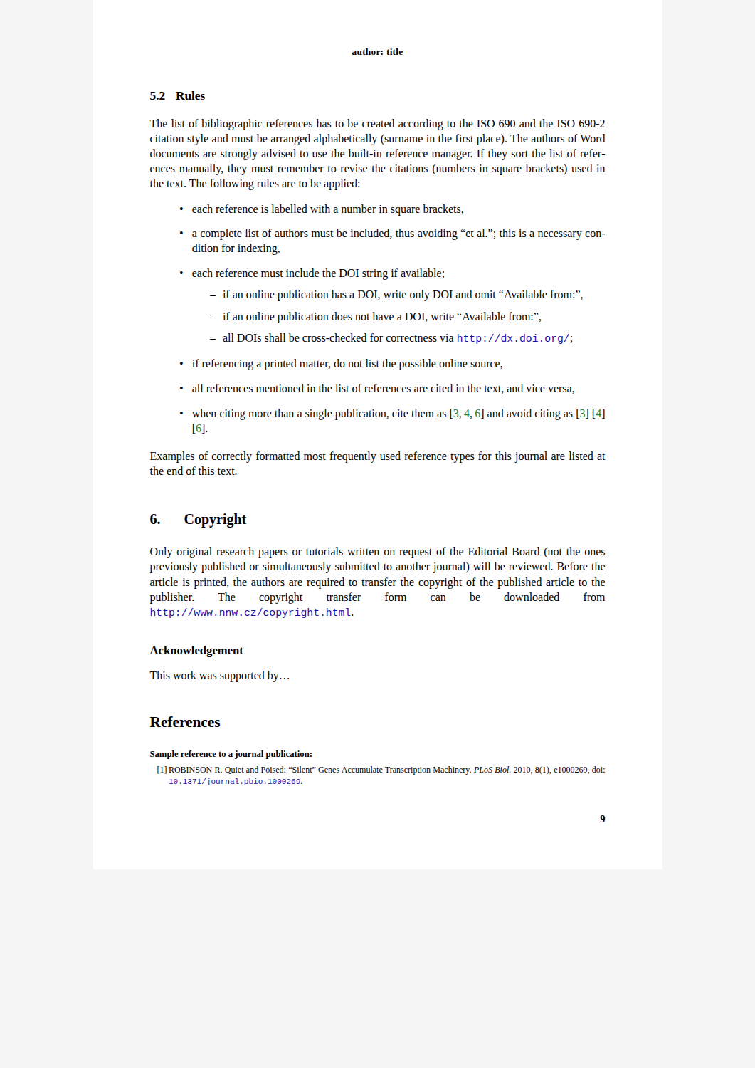author: title
5.2 Rules
The list of bibliographic references has to be created according to the ISO 690 and the ISO 690-2 citation style and must be arranged alphabetically (surname in the first place). The authors of Word documents are strongly advised to use the built-in reference manager. If they sort the list of references manually, they must remember to revise the citations (numbers in square brackets) used in the text. The following rules are to be applied:
each reference is labelled with a number in square brackets,
a complete list of authors must be included, thus avoiding “et al.”; this is a necessary condition for indexing,
each reference must include the DOI string if available;
if an online publication has a DOI, write only DOI and omit “Available from:”,
if an online publication does not have a DOI, write “Available from:”,
all DOIs shall be cross-checked for correctness via http://dx.doi.org/;
if referencing a printed matter, do not list the possible online source,
all references mentioned in the list of references are cited in the text, and vice versa,
when citing more than a single publication, cite them as [3, 4, 6] and avoid citing as [3] [4] [6].
Examples of correctly formatted most frequently used reference types for this journal are listed at the end of this text.
6. Copyright
Only original research papers or tutorials written on request of the Editorial Board (not the ones previously published or simultaneously submitted to another journal) will be reviewed. Before the article is printed, the authors are required to transfer the copyright of the published article to the publisher. The copyright transfer form can be downloaded from http://www.nnw.cz/copyright.html.
Acknowledgement
This work was supported by…
References
Sample reference to a journal publication:
ROBINSON R. Quiet and Poised: “Silent” Genes Accumulate Transcription Machinery. PLoS Biol. 2010, 8(1), e1000269, doi: 10.1371/journal.pbio.1000269.
9